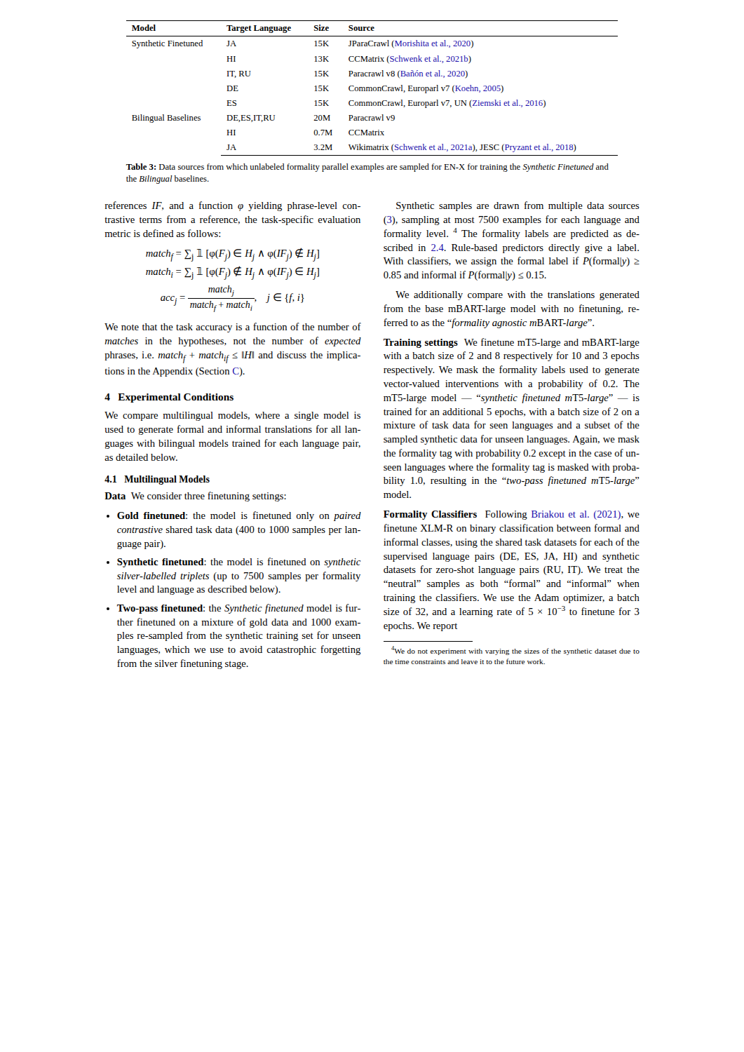| Model | Target Language | Size | Source |
| --- | --- | --- | --- |
| Synthetic Finetuned | JA | 15K | JParaCrawl ( Morishita et al., 2020 ) |
| HI | 13K | CCMatrix ( Schwenk et al., 2021b ) |
| IT, RU | 15K | Paracrawl v8 ( Bañón et al., 2020 ) |
| DE | 15K | CommonCrawl, Europarl v7 ( Koehn, 2005 ) |
| ES | 15K | CommonCrawl, Europarl v7, UN ( Ziemski et al., 2016 ) |
| Bilingual Baselines | DE,ES,IT,RU | 20M | Paracrawl v9 |
| HI | 0.7M | CCMatrix |
| JA | 3.2M | Wikimatrix ( Schwenk et al., 2021a ), JESC ( Pryzant et al., 2018 ) |
Table 3: Data sources from which unlabeled formality parallel examples are sampled for EN-X for training the Synthetic Finetuned and the Bilingual baselines.
references IF, and a function φ yielding phrase-level contrastive terms from a reference, the task-specific evaluation metric is defined as follows:
matchf = ∑j 𝟙 [φ(Fj) ∈ Hj ∧ φ(IFj) ∉ Hj]
matchi = ∑j 𝟙 [φ(Fj) ∉ Hj ∧ φ(IFj) ∈ Hj]
accj = matchj matchf + matchi , j ∈ {f, i}
We note that the task accuracy is a function of the number of matches in the hypotheses, not the number of expected phrases, i.e. matchf + matchif ≤ ‖H‖ and discuss the implications in the Appendix (Section C).
4 Experimental Conditions
We compare multilingual models, where a single model is used to generate formal and informal translations for all languages with bilingual models trained for each language pair, as detailed below.
4.1 Multilingual Models
Data We consider three finetuning settings:
Gold finetuned: the model is finetuned only on paired contrastive shared task data (400 to 1000 samples per language pair).
Synthetic finetuned: the model is finetuned on synthetic silver-labelled triplets (up to 7500 samples per formality level and language as described below).
Two-pass finetuned: the Synthetic finetuned model is further finetuned on a mixture of gold data and 1000 examples re-sampled from the synthetic training set for unseen languages, which we use to avoid catastrophic forgetting from the silver finetuning stage.
Synthetic samples are drawn from multiple data sources (3), sampling at most 7500 examples for each language and formality level. 4 The formality labels are predicted as described in 2.4. Rule-based predictors directly give a label. With classifiers, we assign the formal label if P(formal|y) ≥ 0.85 and informal if P(formal|y) ≤ 0.15.
We additionally compare with the translations generated from the base mBART-large model with no finetuning, referred to as the “formality agnostic m BART-large”.
Training settings We finetune mT5-large and mBART-large with a batch size of 2 and 8 respectively for 10 and 3 epochs respectively. We mask the formality labels used to generate vector-valued interventions with a probability of 0.2. The mT5-large model — “synthetic finetuned m T5-large” — is trained for an additional 5 epochs, with a batch size of 2 on a mixture of task data for seen languages and a subset of the sampled synthetic data for unseen languages. Again, we mask the formality tag with probability 0.2 except in the case of unseen languages where the formality tag is masked with probability 1.0, resulting in the “two-pass finetuned m T5-large” model.
Formality Classifiers Following Briakou et al. (2021), we finetune XLM-R on binary classification between formal and informal classes, using the shared task datasets for each of the supervised language pairs (DE, ES, JA, HI) and synthetic datasets for zero-shot language pairs (RU, IT). We treat the “neutral” samples as both “formal” and “informal” when training the classifiers. We use the Adam optimizer, a batch size of 32, and a learning rate of 5 × 10−3 to finetune for 3 epochs. We report
4We do not experiment with varying the sizes of the synthetic dataset due to the time constraints and leave it to the future work.